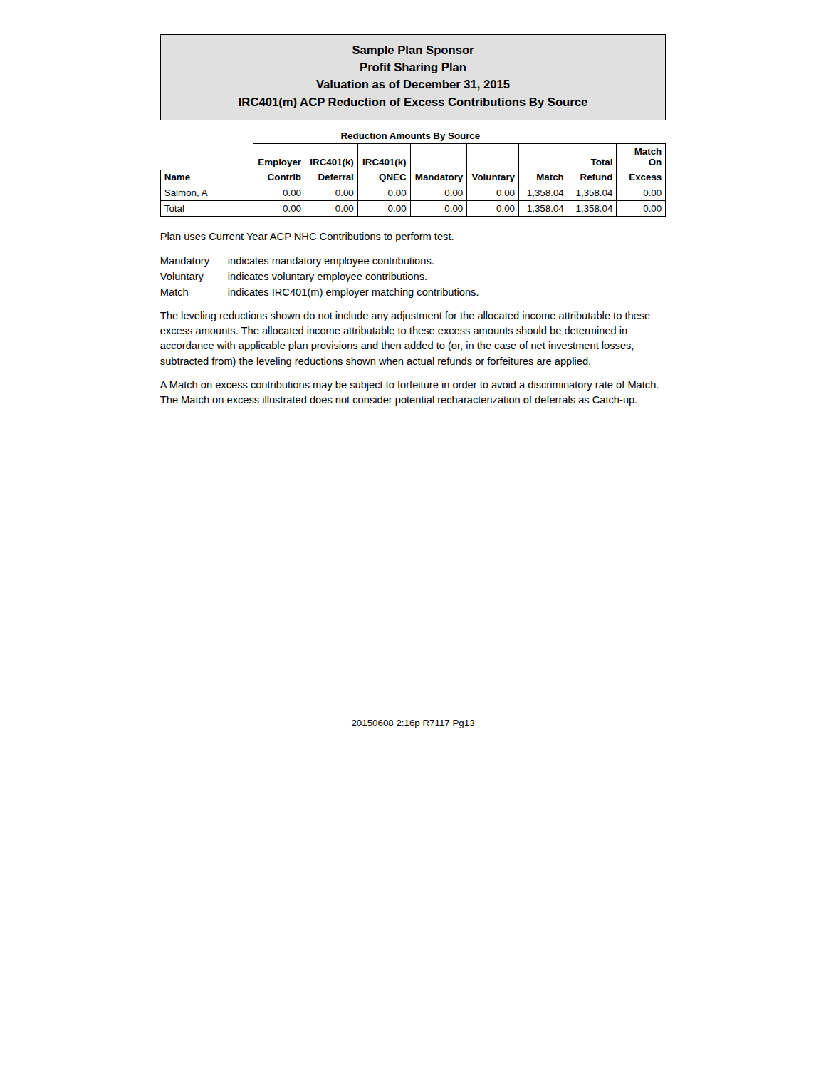Sample Plan Sponsor
Profit Sharing Plan
Valuation as of December 31, 2015
IRC401(m) ACP Reduction of Excess Contributions By Source
| | Reduction Amounts By Source | | |
| --- | --- | --- | --- |
| | Employer | IRC401(k) | IRC401(k) | | | | Total | Match On |
| Name | Contrib | Deferral | QNEC | Mandatory | Voluntary | Match | Refund | Excess |
| Salmon, A | 0.00 | 0.00 | 0.00 | 0.00 | 0.00 | 1,358.04 | 1,358.04 | 0.00 |
| Total | 0.00 | 0.00 | 0.00 | 0.00 | 0.00 | 1,358.04 | 1,358.04 | 0.00 |
Plan uses Current Year ACP NHC Contributions to perform test.
Mandatory indicates mandatory employee contributions.
Voluntary indicates voluntary employee contributions.
Match indicates IRC401(m) employer matching contributions.
The leveling reductions shown do not include any adjustment for the allocated income attributable to these excess amounts. The allocated income attributable to these excess amounts should be determined in accordance with applicable plan provisions and then added to (or, in the case of net investment losses, subtracted from) the leveling reductions shown when actual refunds or forfeitures are applied.
A Match on excess contributions may be subject to forfeiture in order to avoid a discriminatory rate of Match. The Match on excess illustrated does not consider potential recharacterization of deferrals as Catch-up.
20150608 2:16p R7117 Pg13